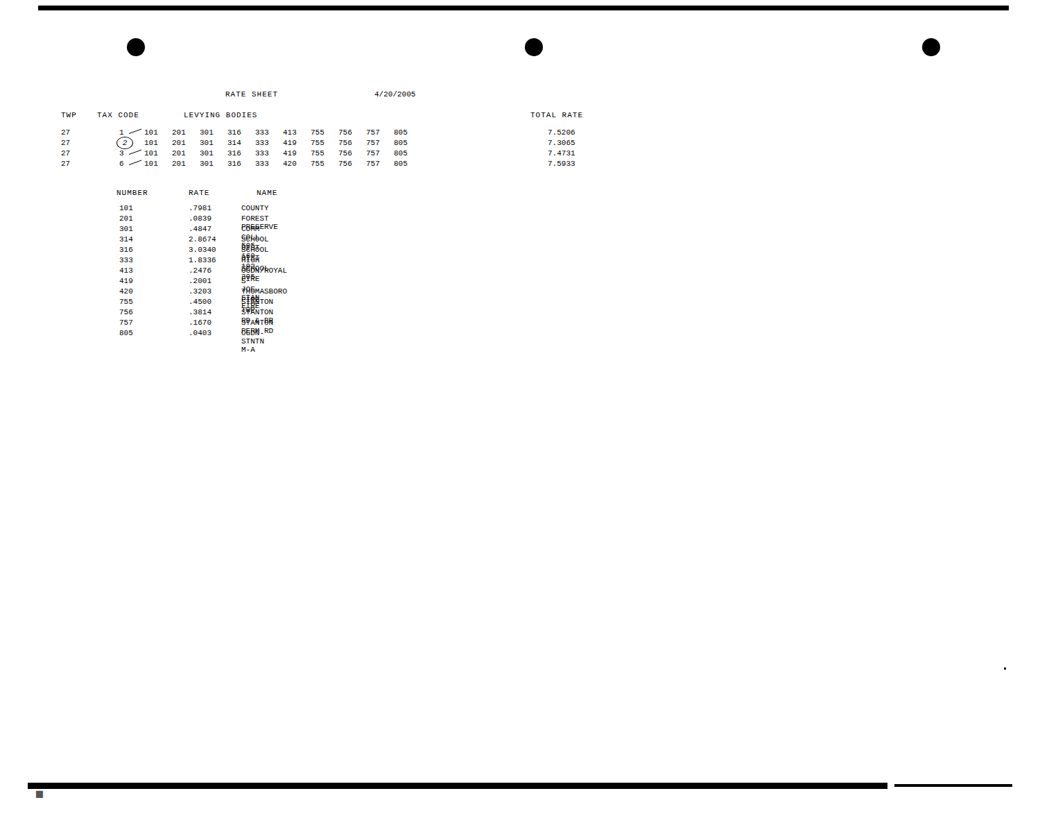RATE SHEET 4/20/2005
TWP TAX CODE LEVYING BODIES TOTAL RATE
27 1 101 201 301 316 333 413 755 756 757 805 7.5206
27 2 101 201 301 314 333 419 755 756 757 805 7.3065
27 3 101 201 301 316 333 419 755 756 757 805 7.4731
27 6 101 201 301 316 333 420 755 756 757 805 7.5933
NUMBER RATE NAME
101.7981 COUNTY
201.0839 FOREST PRESERVE
301.4847 COMM COLL 505
3142.8674 SCHOOL DIST 169
3163.0340 SCHOOL DIST 192
3331.8336 HIGH SCHOOL 305
413.2476 OGDN/ROYAL FIRE
419.2001 S JOE STAN FIRE
420.3203 THOMASBORO FIRE
755.4500 STANTON TWP
756.3814 STANTON RD & BR
757.1670 STANTON PERM RD
805.0403 OGDN-STNTN M-A
██